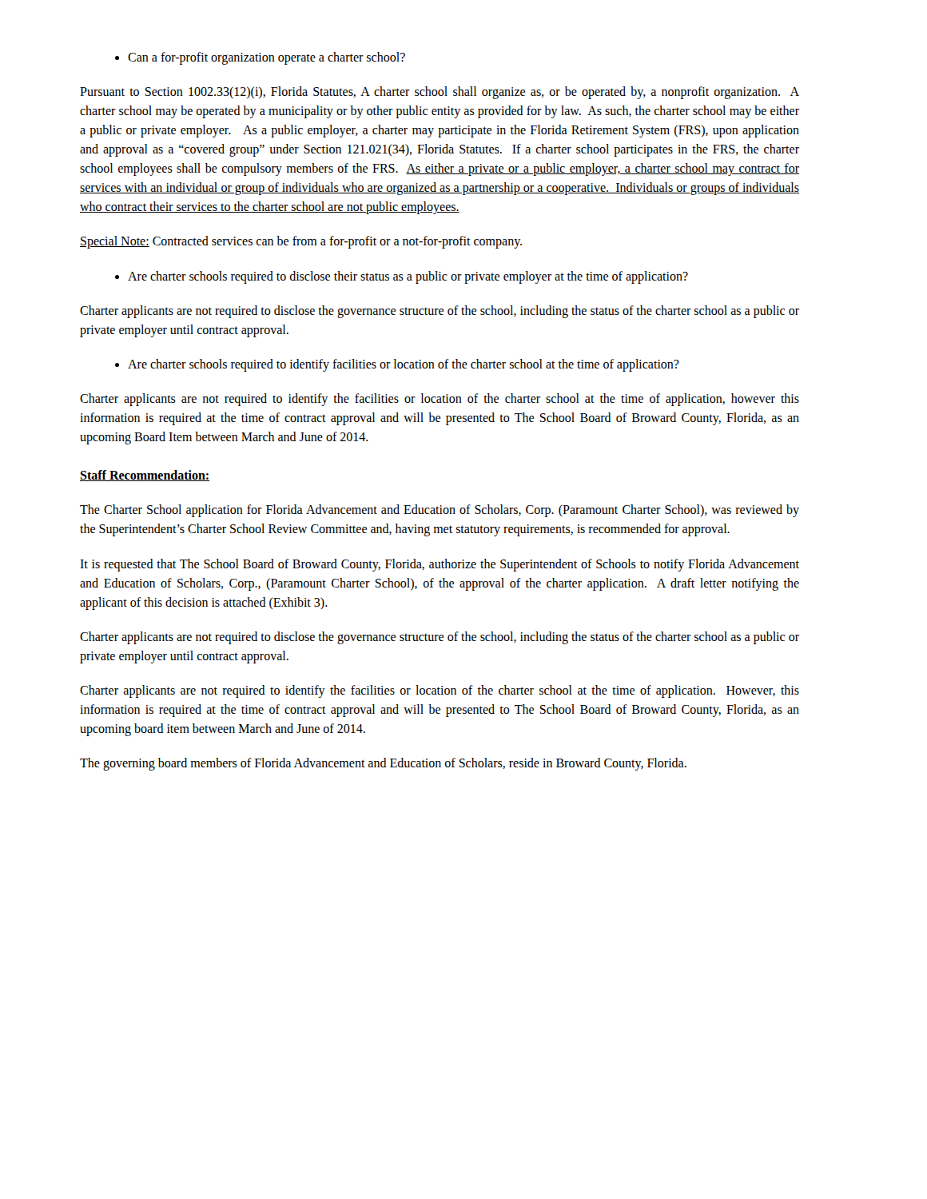Can a for-profit organization operate a charter school?
Pursuant to Section 1002.33(12)(i), Florida Statutes, A charter school shall organize as, or be operated by, a nonprofit organization. A charter school may be operated by a municipality or by other public entity as provided for by law. As such, the charter school may be either a public or private employer. As a public employer, a charter may participate in the Florida Retirement System (FRS), upon application and approval as a “covered group” under Section 121.021(34), Florida Statutes. If a charter school participates in the FRS, the charter school employees shall be compulsory members of the FRS. As either a private or a public employer, a charter school may contract for services with an individual or group of individuals who are organized as a partnership or a cooperative. Individuals or groups of individuals who contract their services to the charter school are not public employees.
Special Note: Contracted services can be from a for-profit or a not-for-profit company.
Are charter schools required to disclose their status as a public or private employer at the time of application?
Charter applicants are not required to disclose the governance structure of the school, including the status of the charter school as a public or private employer until contract approval.
Are charter schools required to identify facilities or location of the charter school at the time of application?
Charter applicants are not required to identify the facilities or location of the charter school at the time of application, however this information is required at the time of contract approval and will be presented to The School Board of Broward County, Florida, as an upcoming Board Item between March and June of 2014.
Staff Recommendation:
The Charter School application for Florida Advancement and Education of Scholars, Corp. (Paramount Charter School), was reviewed by the Superintendent’s Charter School Review Committee and, having met statutory requirements, is recommended for approval.
It is requested that The School Board of Broward County, Florida, authorize the Superintendent of Schools to notify Florida Advancement and Education of Scholars, Corp., (Paramount Charter School), of the approval of the charter application. A draft letter notifying the applicant of this decision is attached (Exhibit 3).
Charter applicants are not required to disclose the governance structure of the school, including the status of the charter school as a public or private employer until contract approval.
Charter applicants are not required to identify the facilities or location of the charter school at the time of application. However, this information is required at the time of contract approval and will be presented to The School Board of Broward County, Florida, as an upcoming board item between March and June of 2014.
The governing board members of Florida Advancement and Education of Scholars, reside in Broward County, Florida.